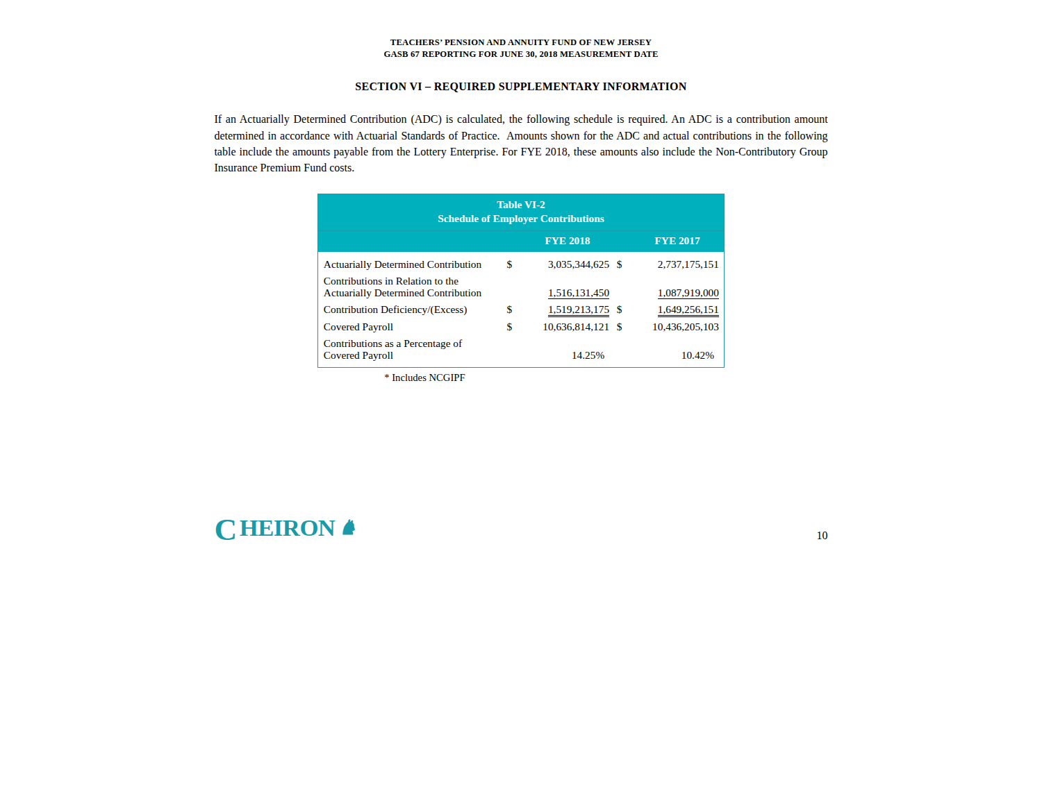TEACHERS’ PENSION AND ANNUITY FUND OF NEW JERSEY
GASB 67 REPORTING FOR JUNE 30, 2018 MEASUREMENT DATE
SECTION VI – REQUIRED SUPPLEMENTARY INFORMATION
If an Actuarially Determined Contribution (ADC) is calculated, the following schedule is required. An ADC is a contribution amount determined in accordance with Actuarial Standards of Practice. Amounts shown for the ADC and actual contributions in the following table include the amounts payable from the Lottery Enterprise. For FYE 2018, these amounts also include the Non-Contributory Group Insurance Premium Fund costs.
Table VI-2 Schedule of Employer Contributions
| | | FYE 2018 | | FYE 2017 |
| --- | --- | --- | --- | --- |
| Actuarially Determined Contribution | $ | 3,035,344,625 | $ | 2,737,175,151 |
| Contributions in Relation to the Actuarially Determined Contribution | | 1,516,131,450 | | 1,087,919,000 |
| Contribution Deficiency/(Excess) | $ | 1,519,213,175 | $ | 1,649,256,151 |
| Covered Payroll | $ | 10,636,814,121 | $ | 10,436,205,103 |
| Contributions as a Percentage of Covered Payroll | | 14.25% | | 10.42% |
* Includes NCGIPF
CHEIRON♞
10